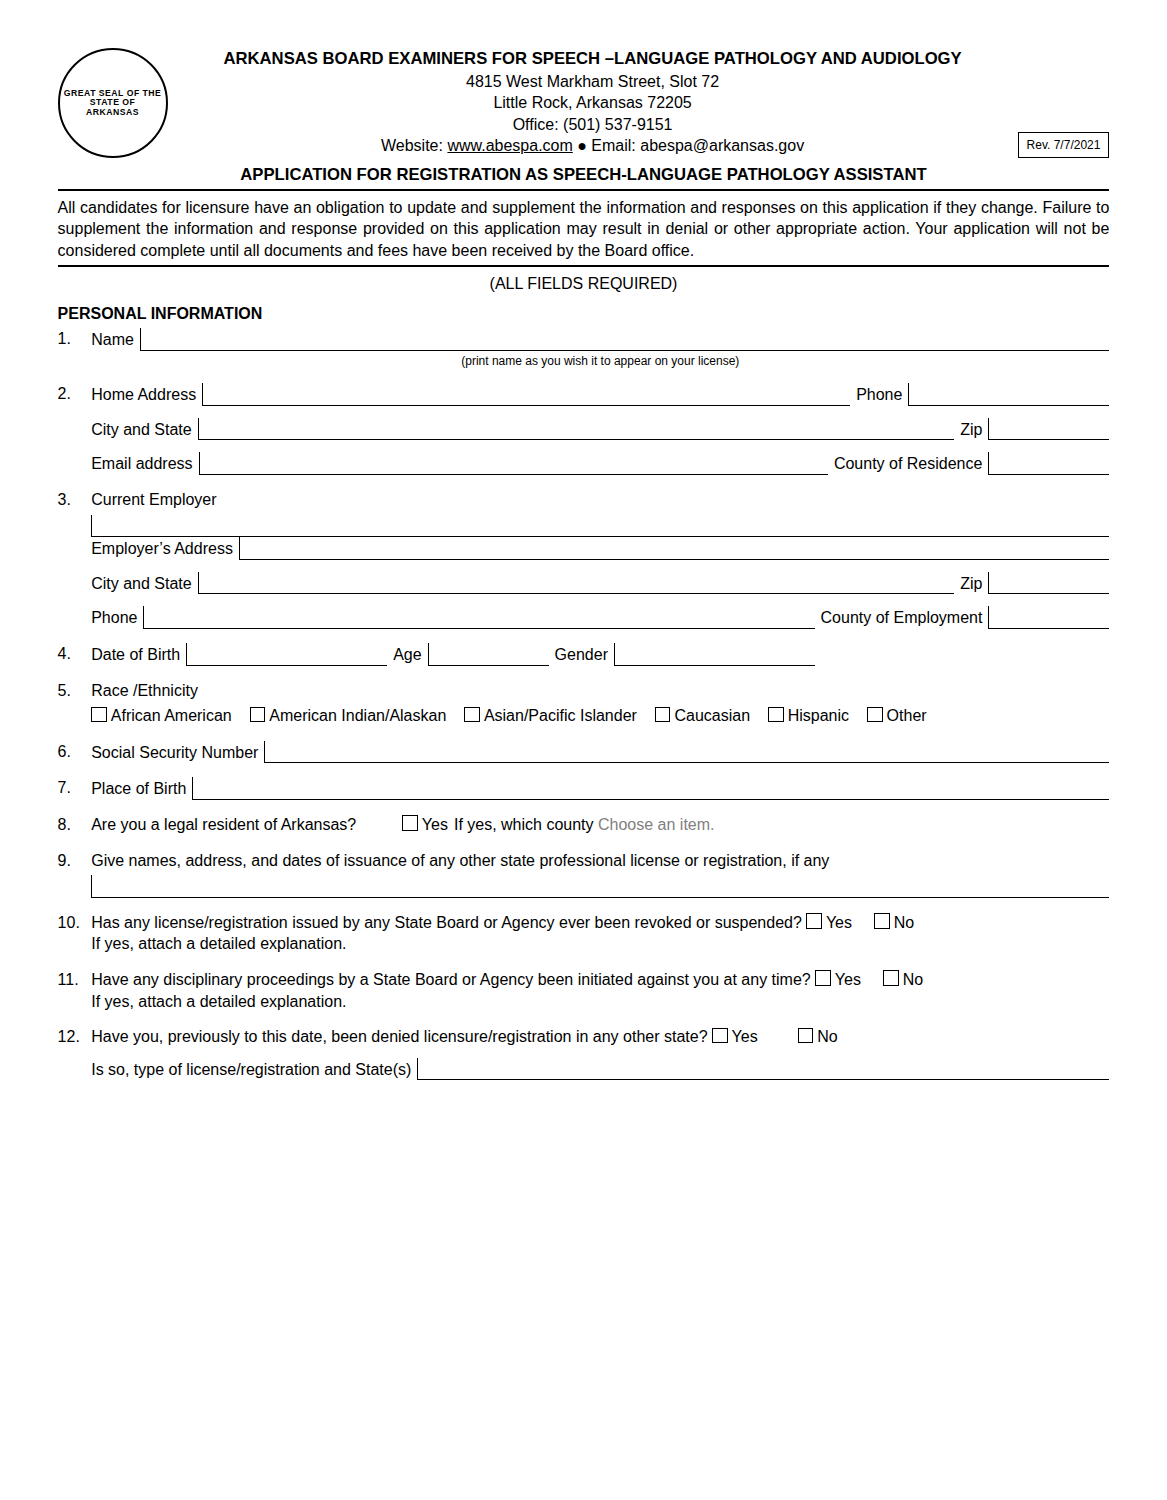GREAT SEAL OF THE STATE OF ARKANSAS
ARKANSAS BOARD EXAMINERS FOR SPEECH –LANGUAGE PATHOLOGY AND AUDIOLOGY
4815 West Markham Street, Slot 72
Little Rock, Arkansas 72205
Office: (501) 537-9151
Website: www.abespa.com ● Email: abespa@arkansas.gov
Rev. 7/7/2021
APPLICATION FOR REGISTRATION AS SPEECH-LANGUAGE PATHOLOGY ASSISTANT
All candidates for licensure have an obligation to update and supplement the information and responses on this application if they change. Failure to supplement the information and response provided on this application may result in denial or other appropriate action. Your application will not be considered complete until all documents and fees have been received by the Board office.
(ALL FIELDS REQUIRED)
PERSONAL INFORMATION
Name
(print name as you wish it to appear on your license)
Home Address Phone
City and State Zip
Email address County of Residence
Current Employer
Employer’s Address
City and State Zip
Phone County of Employment
Date of Birth Age Gender
Race /Ethnicity
African American American Indian/Alaskan Asian/Pacific Islander Caucasian Hispanic Other
Social Security Number
Place of Birth
Are you a legal resident of Arkansas? Yes If yes, which county Choose an item.
Give names, address, and dates of issuance of any other state professional license or registration, if any
Has any license/registration issued by any State Board or Agency ever been revoked or suspended? Yes No If yes, attach a detailed explanation.
Have any disciplinary proceedings by a State Board or Agency been initiated against you at any time? Yes No If yes, attach a detailed explanation.
Have you, previously to this date, been denied licensure/registration in any other state? Yes No
Is so, type of license/registration and State(s)